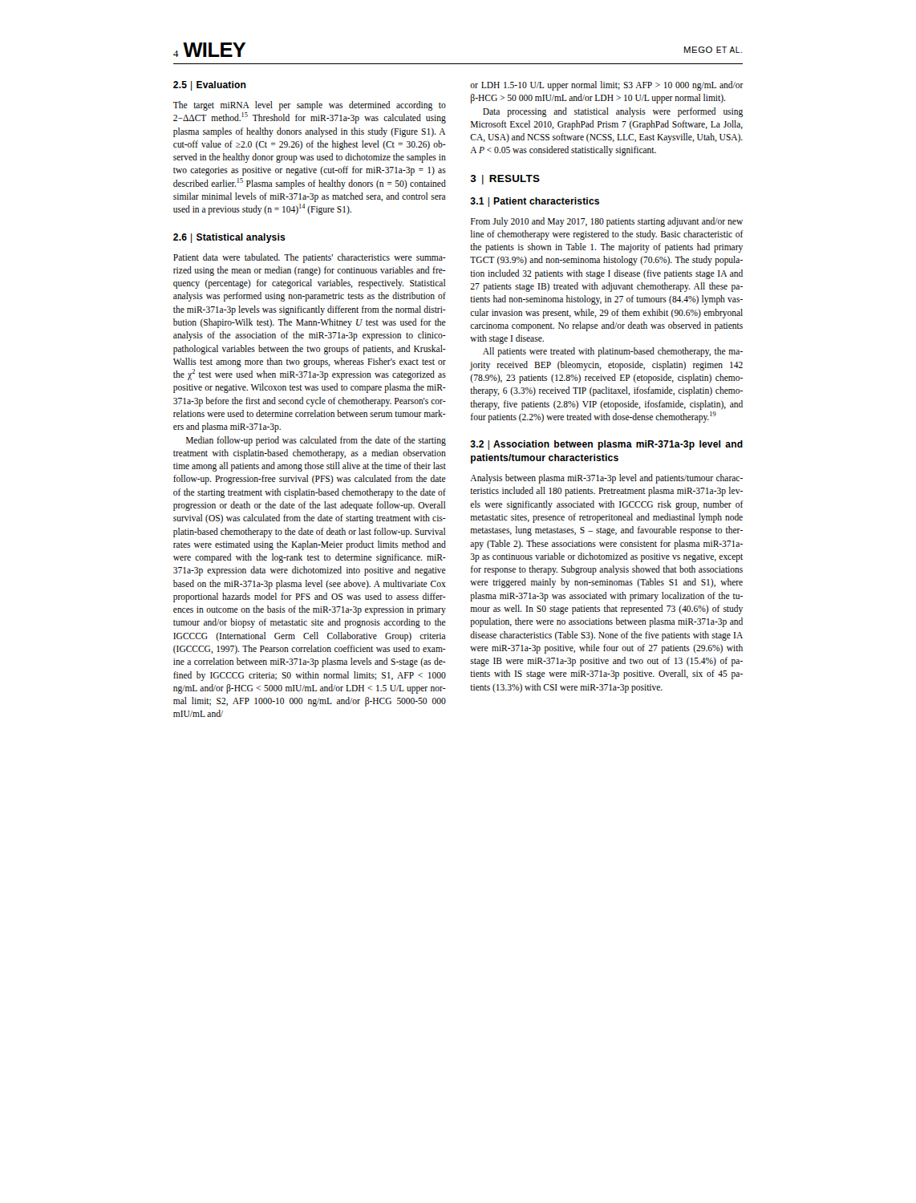4 WILEY
MEGO ET AL.
2.5|Evaluation
The target miRNA level per sample was determined according to 2−ΔΔCT method.15 Threshold for miR-371a-3p was calculated using plasma samples of healthy donors analysed in this study (Figure S1). A cut-off value of ≥2.0 (Ct = 29.26) of the highest level (Ct = 30.26) observed in the healthy donor group was used to dichotomize the samples in two categories as positive or negative (cut-off for miR-371a-3p = 1) as described earlier.15 Plasma samples of healthy donors (n = 50) contained similar minimal levels of miR-371a-3p as matched sera, and control sera used in a previous study (n = 104)14 (Figure S1).
2.6|Statistical analysis
Patient data were tabulated. The patients' characteristics were summarized using the mean or median (range) for continuous variables and frequency (percentage) for categorical variables, respectively. Statistical analysis was performed using non-parametric tests as the distribution of the miR-371a-3p levels was significantly different from the normal distribution (Shapiro-Wilk test). The Mann-Whitney U test was used for the analysis of the association of the miR-371a-3p expression to clinicopathological variables between the two groups of patients, and Kruskal-Wallis test among more than two groups, whereas Fisher's exact test or the χ2 test were used when miR-371a-3p expression was categorized as positive or negative. Wilcoxon test was used to compare plasma the miR-371a-3p before the first and second cycle of chemotherapy. Pearson's correlations were used to determine correlation between serum tumour markers and plasma miR-371a-3p.
Median follow-up period was calculated from the date of the starting treatment with cisplatin-based chemotherapy, as a median observation time among all patients and among those still alive at the time of their last follow-up. Progression-free survival (PFS) was calculated from the date of the starting treatment with cisplatin-based chemotherapy to the date of progression or death or the date of the last adequate follow-up. Overall survival (OS) was calculated from the date of starting treatment with cisplatin-based chemotherapy to the date of death or last follow-up. Survival rates were estimated using the Kaplan-Meier product limits method and were compared with the log-rank test to determine significance. miR-371a-3p expression data were dichotomized into positive and negative based on the miR-371a-3p plasma level (see above). A multivariate Cox proportional hazards model for PFS and OS was used to assess differences in outcome on the basis of the miR-371a-3p expression in primary tumour and/or biopsy of metastatic site and prognosis according to the IGCCCG (International Germ Cell Collaborative Group) criteria (IGCCCG, 1997). The Pearson correlation coefficient was used to examine a correlation between miR-371a-3p plasma levels and S-stage (as defined by IGCCCG criteria; S0 within normal limits; S1, AFP < 1000 ng/mL and/or β-HCG < 5000 mIU/mL and/or LDH < 1.5 U/L upper normal limit; S2, AFP 1000-10 000 ng/mL and/or β-HCG 5000-50 000 mIU/mL and/
or LDH 1.5-10 U/L upper normal limit; S3 AFP > 10 000 ng/mL and/or β-HCG > 50 000 mIU/mL and/or LDH > 10 U/L upper normal limit).
Data processing and statistical analysis were performed using Microsoft Excel 2010, GraphPad Prism 7 (GraphPad Software, La Jolla, CA, USA) and NCSS software (NCSS, LLC, East Kaysville, Utah, USA). A P < 0.05 was considered statistically significant.
3|RESULTS
3.1|Patient characteristics
From July 2010 and May 2017, 180 patients starting adjuvant and/or new line of chemotherapy were registered to the study. Basic characteristic of the patients is shown in Table 1. The majority of patients had primary TGCT (93.9%) and non-seminoma histology (70.6%). The study population included 32 patients with stage I disease (five patients stage IA and 27 patients stage IB) treated with adjuvant chemotherapy. All these patients had non-seminoma histology, in 27 of tumours (84.4%) lymph vascular invasion was present, while, 29 of them exhibit (90.6%) embryonal carcinoma component. No relapse and/or death was observed in patients with stage I disease.
All patients were treated with platinum-based chemotherapy, the majority received BEP (bleomycin, etoposide, cisplatin) regimen 142 (78.9%), 23 patients (12.8%) received EP (etoposide, cisplatin) chemotherapy, 6 (3.3%) received TIP (paclitaxel, ifosfamide, cisplatin) chemotherapy, five patients (2.8%) VIP (etoposide, ifosfamide, cisplatin), and four patients (2.2%) were treated with dose-dense chemotherapy.19
3.2|Association between plasma miR-371a-3p level and patients/tumour characteristics
Analysis between plasma miR-371a-3p level and patients/tumour characteristics included all 180 patients. Pretreatment plasma miR-371a-3p levels were significantly associated with IGCCCG risk group, number of metastatic sites, presence of retroperitoneal and mediastinal lymph node metastases, lung metastases, S – stage, and favourable response to therapy (Table 2). These associations were consistent for plasma miR-371a-3p as continuous variable or dichotomized as positive vs negative, except for response to therapy. Subgroup analysis showed that both associations were triggered mainly by non-seminomas (Tables S1 and S1), where plasma miR-371a-3p was associated with primary localization of the tumour as well. In S0 stage patients that represented 73 (40.6%) of study population, there were no associations between plasma miR-371a-3p and disease characteristics (Table S3). None of the five patients with stage IA were miR-371a-3p positive, while four out of 27 patients (29.6%) with stage IB were miR-371a-3p positive and two out of 13 (15.4%) of patients with IS stage were miR-371a-3p positive. Overall, six of 45 patients (13.3%) with CSI were miR-371a-3p positive.